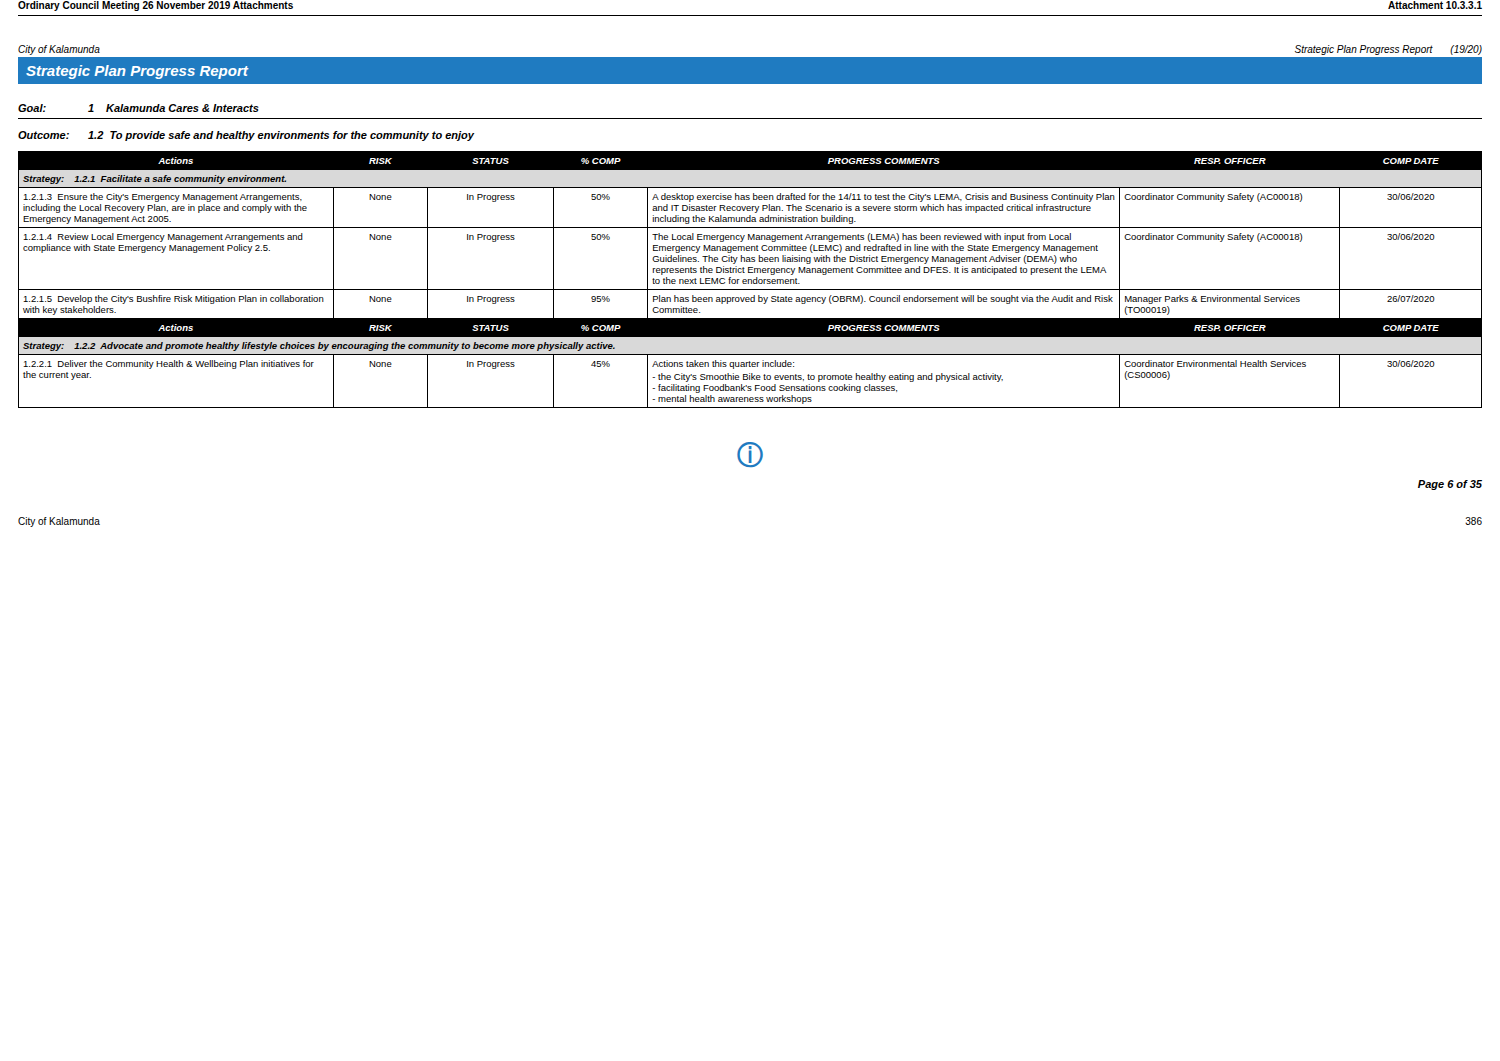Ordinary Council Meeting 26 November 2019 Attachments
Attachment 10.3.3.1
City of Kalamunda
Strategic Plan Progress Report(19/20)
Strategic Plan Progress Report
Goal: 1 Kalamunda Cares & Interacts
Outcome: 1.2 To provide safe and healthy environments for the community to enjoy
| Actions | RISK | STATUS | % COMP | PROGRESS COMMENTS | RESP. OFFICER | COMP DATE |
| --- | --- | --- | --- | --- | --- | --- |
| Strategy: 1.2.1 Facilitate a safe community environment. |
| 1.2.1.3 Ensure the City's Emergency Management Arrangements, including the Local Recovery Plan, are in place and comply with the Emergency Management Act 2005. | None | In Progress | 50% | A desktop exercise has been drafted for the 14/11 to test the City's LEMA, Crisis and Business Continuity Plan and IT Disaster Recovery Plan. The Scenario is a severe storm which has impacted critical infrastructure including the Kalamunda administration building. | Coordinator Community Safety (AC00018) | 30/06/2020 |
| 1.2.1.4 Review Local Emergency Management Arrangements and compliance with State Emergency Management Policy 2.5. | None | In Progress | 50% | The Local Emergency Management Arrangements (LEMA) has been reviewed with input from Local Emergency Management Committee (LEMC) and redrafted in line with the State Emergency Management Guidelines. The City has been liaising with the District Emergency Management Adviser (DEMA) who represents the District Emergency Management Committee and DFES. It is anticipated to present the LEMA to the next LEMC for endorsement. | Coordinator Community Safety (AC00018) | 30/06/2020 |
| 1.2.1.5 Develop the City's Bushfire Risk Mitigation Plan in collaboration with key stakeholders. | None | In Progress | 95% | Plan has been approved by State agency (OBRM). Council endorsement will be sought via the Audit and Risk Committee. | Manager Parks & Environmental Services (TO00019) | 26/07/2020 |
| Actions | RISK | STATUS | % COMP | PROGRESS COMMENTS | RESP. OFFICER | COMP DATE |
| Strategy: 1.2.2 Advocate and promote healthy lifestyle choices by encouraging the community to become more physically active. |
| 1.2.2.1 Deliver the Community Health & Wellbeing Plan initiatives for the current year. | None | In Progress | 45% | Actions taken this quarter include: - the City's Smoothie Bike to events, to promote healthy eating and physical activity, - facilitating Foodbank's Food Sensations cooking classes, - mental health awareness workshops | Coordinator Environmental Health Services (CS00006) | 30/06/2020 |
ⓘ
Page 6 of 35
City of Kalamunda
386